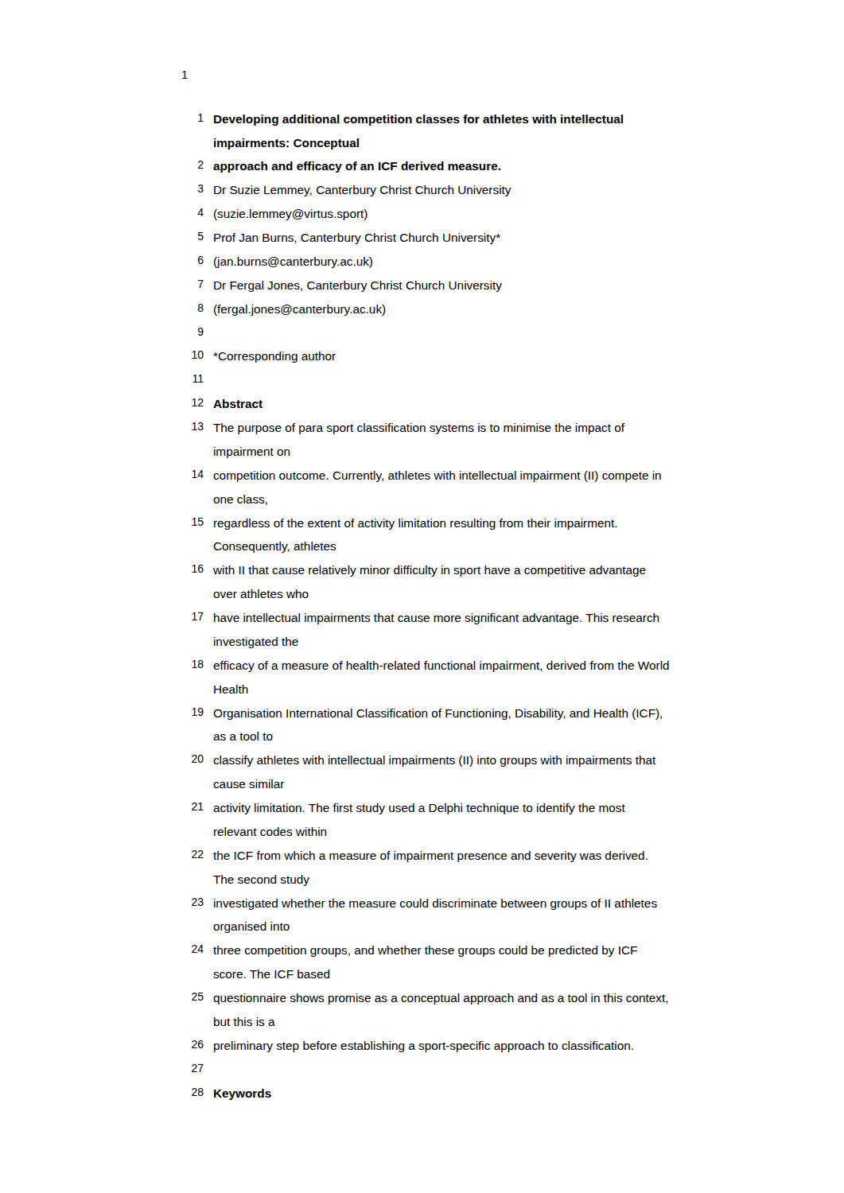1
Developing additional competition classes for athletes with intellectual impairments: Conceptual
approach and efficacy of an ICF derived measure.
Dr Suzie Lemmey, Canterbury Christ Church University
(suzie.lemmey@virtus.sport)
Prof Jan Burns, Canterbury Christ Church University*
(jan.burns@canterbury.ac.uk)
Dr Fergal Jones, Canterbury Christ Church University
(fergal.jones@canterbury.ac.uk)
*Corresponding author
Abstract
The purpose of para sport classification systems is to minimise the impact of impairment on
competition outcome. Currently, athletes with intellectual impairment (II) compete in one class,
regardless of the extent of activity limitation resulting from their impairment. Consequently, athletes
with II that cause relatively minor difficulty in sport have a competitive advantage over athletes who
have intellectual impairments that cause more significant advantage. This research investigated the
efficacy of a measure of health-related functional impairment, derived from the World Health
Organisation International Classification of Functioning, Disability, and Health (ICF), as a tool to
classify athletes with intellectual impairments (II) into groups with impairments that cause similar
activity limitation. The first study used a Delphi technique to identify the most relevant codes within
the ICF from which a measure of impairment presence and severity was derived. The second study
investigated whether the measure could discriminate between groups of II athletes organised into
three competition groups, and whether these groups could be predicted by ICF score. The ICF based
questionnaire shows promise as a conceptual approach and as a tool in this context, but this is a
preliminary step before establishing a sport-specific approach to classification.
Keywords